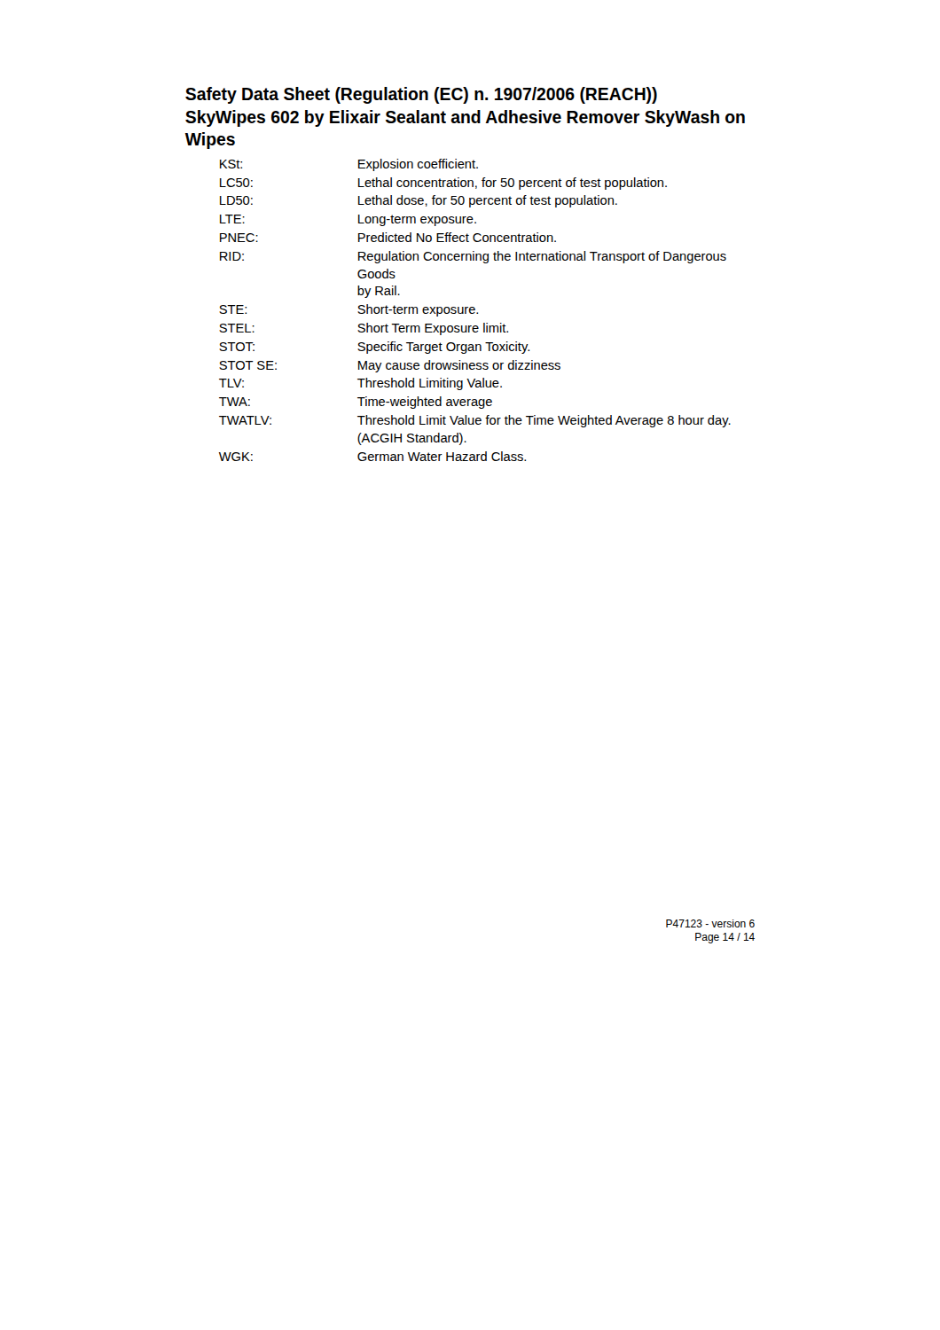Safety Data Sheet (Regulation (EC) n. 1907/2006 (REACH))
SkyWipes 602 by Elixair Sealant and Adhesive Remover SkyWash on Wipes
KSt:
Explosion coefficient.
LC50:
Lethal concentration, for 50 percent of test population.
LD50:
Lethal dose, for 50 percent of test population.
LTE:
Long-term exposure.
PNEC:
Predicted No Effect Concentration.
RID:
Regulation Concerning the International Transport of Dangerous Goodsby Rail.
STE:
Short-term exposure.
STEL:
Short Term Exposure limit.
STOT:
Specific Target Organ Toxicity.
STOT SE:
May cause drowsiness or dizziness
TLV:
Threshold Limiting Value.
TWA:
Time-weighted average
TWATLV:
Threshold Limit Value for the Time Weighted Average 8 hour day.(ACGIH Standard).
WGK:
German Water Hazard Class.
P47123 - version 6
Page 14 / 14